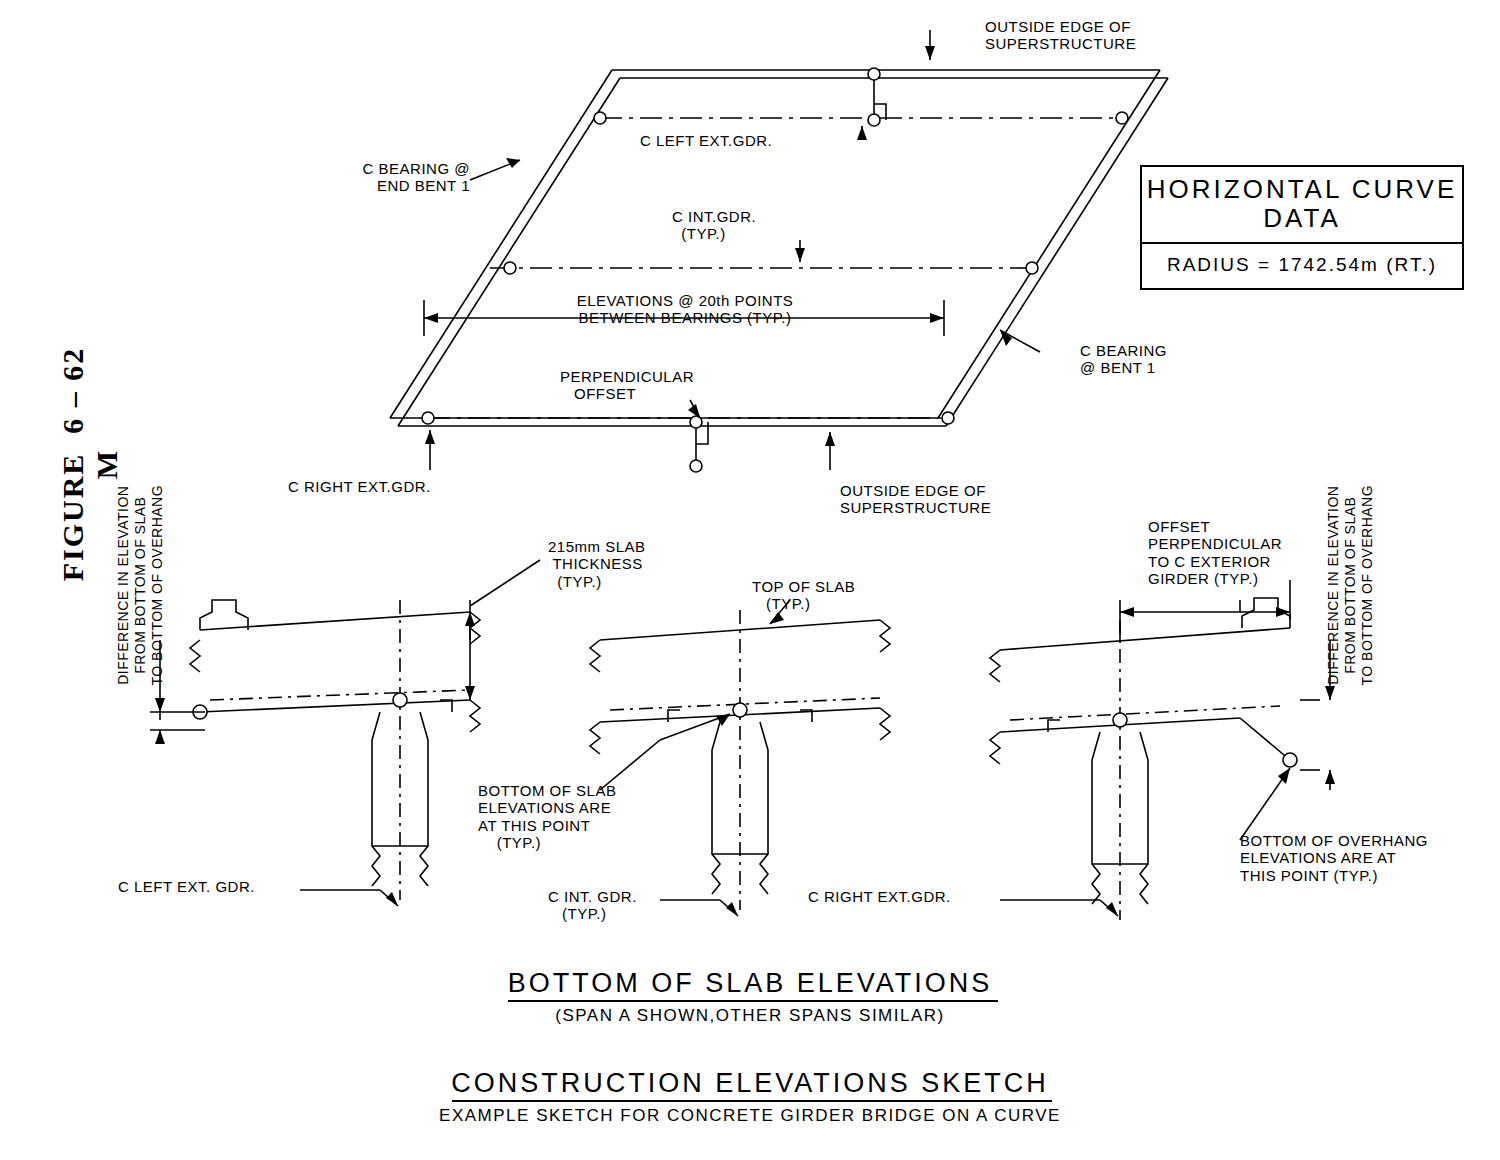FIGURE 6 – 62 M
HORIZONTAL CURVE
DATA
RADIUS = 1742.54m (RT.)
OUTSIDE EDGE OF SUPERSTRUCTURE
C BEARING @ END BENT 1
C LEFT EXT.GDR.
C INT.GDR. (TYP.)
ELEVATIONS @ 20th POINTS BETWEEN BEARINGS (TYP.)
PERPENDICULAR OFFSET
C BEARING @ BENT 1
C RIGHT EXT.GDR.
OUTSIDE EDGE OF SUPERSTRUCTURE
215mm SLAB THICKNESS (TYP.)
TOP OF SLAB (TYP.)
OFFSET PERPENDICULAR TO C EXTERIOR GIRDER (TYP.)
BOTTOM OF SLAB ELEVATIONS ARE AT THIS POINT (TYP.)
BOTTOM OF OVERHANG ELEVATIONS ARE AT THIS POINT (TYP.)
C LEFT EXT. GDR.
C INT. GDR. (TYP.)
C RIGHT EXT.GDR.
DIFFERENCE IN ELEVATION FROM BOTTOM OF SLAB TO BOTTOM OF OVERHANG
DIFFERENCE IN ELEVATION FROM BOTTOM OF SLAB TO BOTTOM OF OVERHANG
BOTTOM OF SLAB ELEVATIONS
(SPAN A SHOWN,OTHER SPANS SIMILAR)
CONSTRUCTION ELEVATIONS SKETCH
EXAMPLE SKETCH FOR CONCRETE GIRDER BRIDGE ON A CURVE